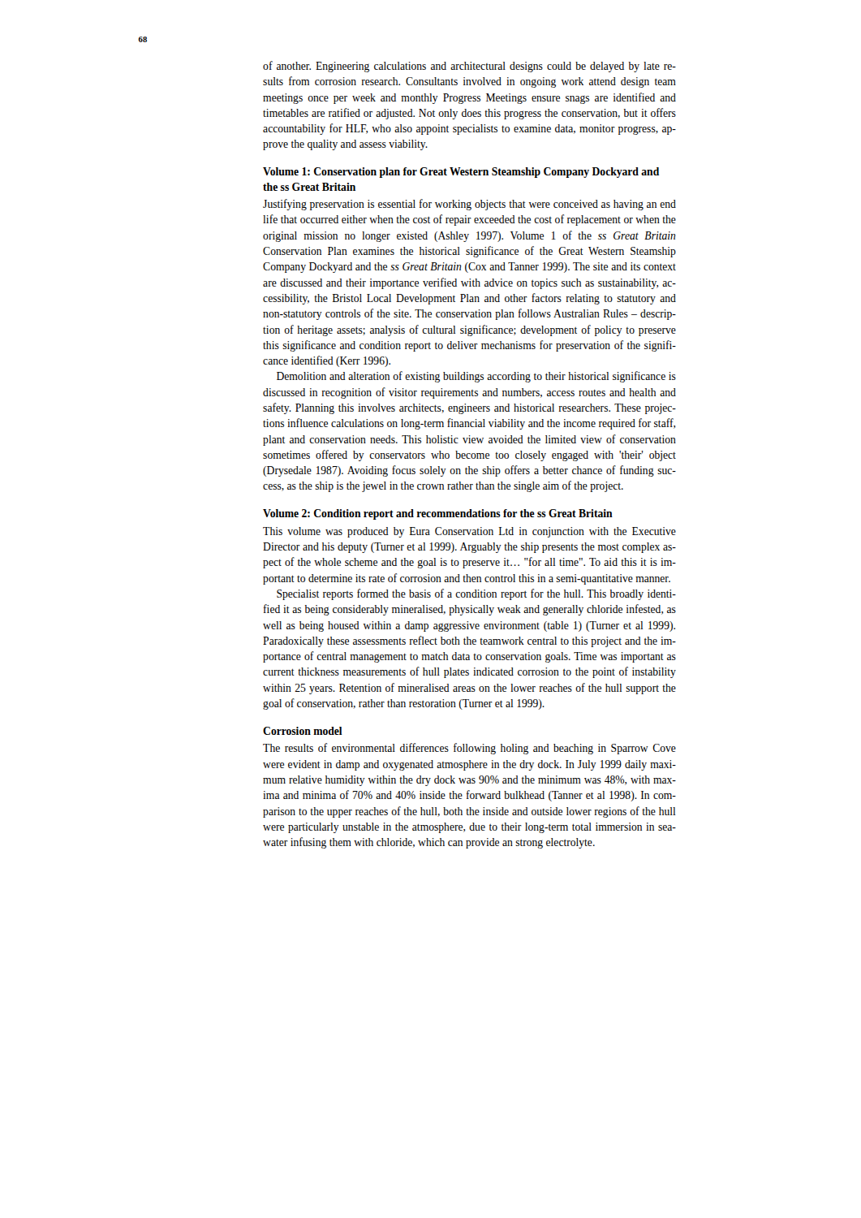68
of another. Engineering calculations and architectural designs could be delayed by late results from corrosion research. Consultants involved in ongoing work attend design team meetings once per week and monthly Progress Meetings ensure snags are identified and timetables are ratified or adjusted. Not only does this progress the conservation, but it offers accountability for HLF, who also appoint specialists to examine data, monitor progress, approve the quality and assess viability.
Volume 1: Conservation plan for Great Western Steamship Company Dockyard and the ss Great Britain
Justifying preservation is essential for working objects that were conceived as having an end life that occurred either when the cost of repair exceeded the cost of replacement or when the original mission no longer existed (Ashley 1997). Volume 1 of the ss Great Britain Conservation Plan examines the historical significance of the Great Western Steamship Company Dockyard and the ss Great Britain (Cox and Tanner 1999). The site and its context are discussed and their importance verified with advice on topics such as sustainability, accessibility, the Bristol Local Development Plan and other factors relating to statutory and non-statutory controls of the site. The conservation plan follows Australian Rules – description of heritage assets; analysis of cultural significance; development of policy to preserve this significance and condition report to deliver mechanisms for preservation of the significance identified (Kerr 1996).
Demolition and alteration of existing buildings according to their historical significance is discussed in recognition of visitor requirements and numbers, access routes and health and safety. Planning this involves architects, engineers and historical researchers. These projections influence calculations on long-term financial viability and the income required for staff, plant and conservation needs. This holistic view avoided the limited view of conservation sometimes offered by conservators who become too closely engaged with 'their' object (Drysedale 1987). Avoiding focus solely on the ship offers a better chance of funding success, as the ship is the jewel in the crown rather than the single aim of the project.
Volume 2: Condition report and recommendations for the ss Great Britain
This volume was produced by Eura Conservation Ltd in conjunction with the Executive Director and his deputy (Turner et al 1999). Arguably the ship presents the most complex aspect of the whole scheme and the goal is to preserve it… "for all time". To aid this it is important to determine its rate of corrosion and then control this in a semi-quantitative manner.
Specialist reports formed the basis of a condition report for the hull. This broadly identified it as being considerably mineralised, physically weak and generally chloride infested, as well as being housed within a damp aggressive environment (table 1) (Turner et al 1999). Paradoxically these assessments reflect both the teamwork central to this project and the importance of central management to match data to conservation goals. Time was important as current thickness measurements of hull plates indicated corrosion to the point of instability within 25 years. Retention of mineralised areas on the lower reaches of the hull support the goal of conservation, rather than restoration (Turner et al 1999).
Corrosion model
The results of environmental differences following holing and beaching in Sparrow Cove were evident in damp and oxygenated atmosphere in the dry dock. In July 1999 daily maximum relative humidity within the dry dock was 90% and the minimum was 48%, with maxima and minima of 70% and 40% inside the forward bulkhead (Tanner et al 1998). In comparison to the upper reaches of the hull, both the inside and outside lower regions of the hull were particularly unstable in the atmosphere, due to their long-term total immersion in seawater infusing them with chloride, which can provide an strong electrolyte.